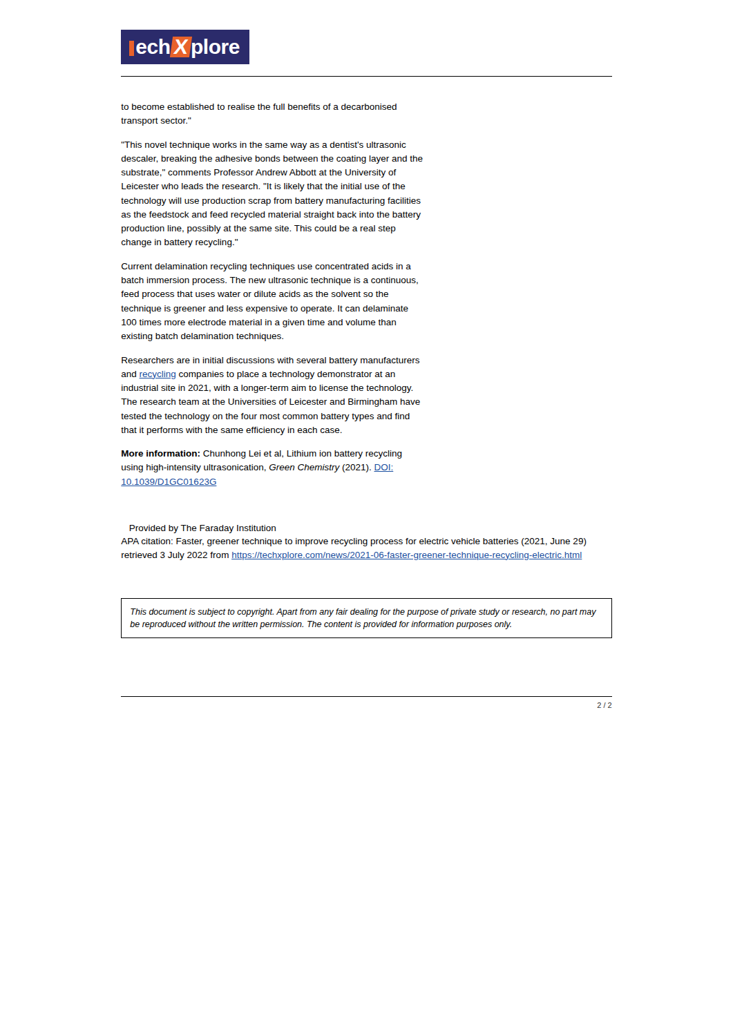ech Xplore
to become established to realise the full benefits of a decarbonised transport sector."
"This novel technique works in the same way as a dentist's ultrasonic descaler, breaking the adhesive bonds between the coating layer and the substrate," comments Professor Andrew Abbott at the University of Leicester who leads the research. "It is likely that the initial use of the technology will use production scrap from battery manufacturing facilities as the feedstock and feed recycled material straight back into the battery production line, possibly at the same site. This could be a real step change in battery recycling."
Current delamination recycling techniques use concentrated acids in a batch immersion process. The new ultrasonic technique is a continuous, feed process that uses water or dilute acids as the solvent so the technique is greener and less expensive to operate. It can delaminate 100 times more electrode material in a given time and volume than existing batch delamination techniques.
Researchers are in initial discussions with several battery manufacturers and recycling companies to place a technology demonstrator at an industrial site in 2021, with a longer-term aim to license the technology. The research team at the Universities of Leicester and Birmingham have tested the technology on the four most common battery types and find that it performs with the same efficiency in each case.
More information: Chunhong Lei et al, Lithium ion battery recycling using high-intensity ultrasonication, Green Chemistry (2021). DOI: 10.1039/D1GC01623G
Provided by The Faraday Institution
APA citation: Faster, greener technique to improve recycling process for electric vehicle batteries (2021, June 29) retrieved 3 July 2022 from https://techxplore.com/news/2021-06-faster-greener-technique-recycling-electric.html
This document is subject to copyright. Apart from any fair dealing for the purpose of private study or research, no part may be reproduced without the written permission. The content is provided for information purposes only.
2 / 2